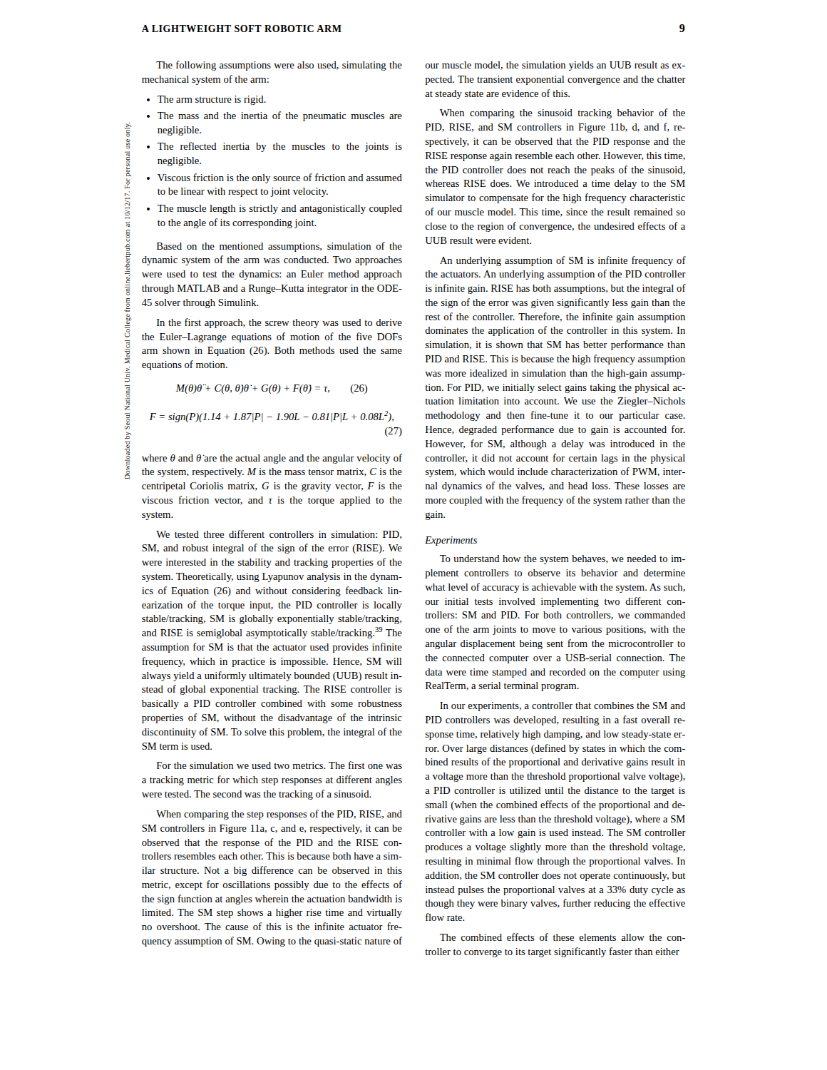Downloaded by Seoul National Univ. Medical College from online.liebertpub.com at 10/12/17. For personal use only.
A Lightweight Soft Robotic Arm 9
The following assumptions were also used, simulating the mechanical system of the arm:
The arm structure is rigid.
The mass and the inertia of the pneumatic muscles are negligible.
The reflected inertia by the muscles to the joints is negligible.
Viscous friction is the only source of friction and assumed to be linear with respect to joint velocity.
The muscle length is strictly and antagonistically coupled to the angle of its corresponding joint.
Based on the mentioned assumptions, simulation of the dynamic system of the arm was conducted. Two approaches were used to test the dynamics: an Euler method approach through MATLAB and a Runge–Kutta integrator in the ODE-45 solver through Simulink.
In the first approach, the screw theory was used to derive the Euler–Lagrange equations of motion of the five DOFs arm shown in Equation (26). Both methods used the same equations of motion.
M(θ)θ̈ + C(θ, θ̇)θ̇ + G(θ) + F(θ̇) = τ, (26)
F = sign(P)(1.14 + 1.87|P| − 1.90L − 0.81|P|L + 0.08L2),
(27)
where θ and θ̇ are the actual angle and the angular velocity of the system, respectively. M is the mass tensor matrix, C is the centripetal Coriolis matrix, G is the gravity vector, F is the viscous friction vector, and τ is the torque applied to the system.
We tested three different controllers in simulation: PID, SM, and robust integral of the sign of the error (RISE). We were interested in the stability and tracking properties of the system. Theoretically, using Lyapunov analysis in the dynamics of Equation (26) and without considering feedback linearization of the torque input, the PID controller is locally stable/tracking, SM is globally exponentially stable/tracking, and RISE is semiglobal asymptotically stable/tracking.39 The assumption for SM is that the actuator used provides infinite frequency, which in practice is impossible. Hence, SM will always yield a uniformly ultimately bounded (UUB) result instead of global exponential tracking. The RISE controller is basically a PID controller combined with some robustness properties of SM, without the disadvantage of the intrinsic discontinuity of SM. To solve this problem, the integral of the SM term is used.
For the simulation we used two metrics. The first one was a tracking metric for which step responses at different angles were tested. The second was the tracking of a sinusoid.
When comparing the step responses of the PID, RISE, and SM controllers in Figure 11a, c, and e, respectively, it can be observed that the response of the PID and the RISE controllers resembles each other. This is because both have a similar structure. Not a big difference can be observed in this metric, except for oscillations possibly due to the effects of the sign function at angles wherein the actuation bandwidth is limited. The SM step shows a higher rise time and virtually no overshoot. The cause of this is the infinite actuator frequency assumption of SM. Owing to the quasi-static nature of our muscle model, the simulation yields an UUB result as expected. The transient exponential convergence and the chatter at steady state are evidence of this.
When comparing the sinusoid tracking behavior of the PID, RISE, and SM controllers in Figure 11b, d, and f, respectively, it can be observed that the PID response and the RISE response again resemble each other. However, this time, the PID controller does not reach the peaks of the sinusoid, whereas RISE does. We introduced a time delay to the SM simulator to compensate for the high frequency characteristic of our muscle model. This time, since the result remained so close to the region of convergence, the undesired effects of a UUB result were evident.
An underlying assumption of SM is infinite frequency of the actuators. An underlying assumption of the PID controller is infinite gain. RISE has both assumptions, but the integral of the sign of the error was given significantly less gain than the rest of the controller. Therefore, the infinite gain assumption dominates the application of the controller in this system. In simulation, it is shown that SM has better performance than PID and RISE. This is because the high frequency assumption was more idealized in simulation than the high-gain assumption. For PID, we initially select gains taking the physical actuation limitation into account. We use the Ziegler–Nichols methodology and then fine-tune it to our particular case. Hence, degraded performance due to gain is accounted for. However, for SM, although a delay was introduced in the controller, it did not account for certain lags in the physical system, which would include characterization of PWM, internal dynamics of the valves, and head loss. These losses are more coupled with the frequency of the system rather than the gain.
Experiments
To understand how the system behaves, we needed to implement controllers to observe its behavior and determine what level of accuracy is achievable with the system. As such, our initial tests involved implementing two different controllers: SM and PID. For both controllers, we commanded one of the arm joints to move to various positions, with the angular displacement being sent from the microcontroller to the connected computer over a USB-serial connection. The data were time stamped and recorded on the computer using RealTerm, a serial terminal program.
In our experiments, a controller that combines the SM and PID controllers was developed, resulting in a fast overall response time, relatively high damping, and low steady-state error. Over large distances (defined by states in which the combined results of the proportional and derivative gains result in a voltage more than the threshold proportional valve voltage), a PID controller is utilized until the distance to the target is small (when the combined effects of the proportional and derivative gains are less than the threshold voltage), where a SM controller with a low gain is used instead. The SM controller produces a voltage slightly more than the threshold voltage, resulting in minimal flow through the proportional valves. In addition, the SM controller does not operate continuously, but instead pulses the proportional valves at a 33% duty cycle as though they were binary valves, further reducing the effective flow rate.
The combined effects of these elements allow the controller to converge to its target significantly faster than either